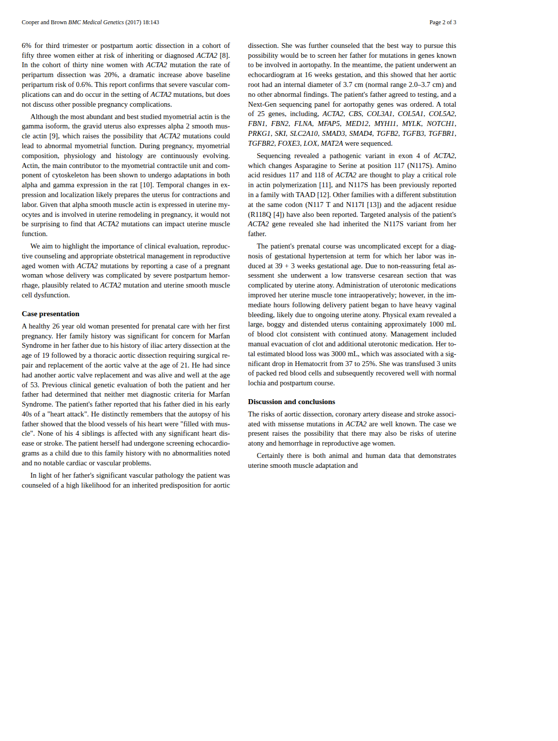Cooper and Brown BMC Medical Genetics (2017) 18:143
Page 2 of 3
6% for third trimester or postpartum aortic dissection in a cohort of fifty three women either at risk of inheriting or diagnosed ACTA2 [8]. In the cohort of thirty nine women with ACTA2 mutation the rate of peripartum dissection was 20%, a dramatic increase above baseline peripartum risk of 0.6%. This report confirms that severe vascular complications can and do occur in the setting of ACTA2 mutations, but does not discuss other possible pregnancy complications.
Although the most abundant and best studied myometrial actin is the gamma isoform, the gravid uterus also expresses alpha 2 smooth muscle actin [9], which raises the possibility that ACTA2 mutations could lead to abnormal myometrial function. During pregnancy, myometrial composition, physiology and histology are continuously evolving. Actin, the main contributor to the myometrial contractile unit and component of cytoskeleton has been shown to undergo adaptations in both alpha and gamma expression in the rat [10]. Temporal changes in expression and localization likely prepares the uterus for contractions and labor. Given that alpha smooth muscle actin is expressed in uterine myocytes and is involved in uterine remodeling in pregnancy, it would not be surprising to find that ACTA2 mutations can impact uterine muscle function.
We aim to highlight the importance of clinical evaluation, reproductive counseling and appropriate obstetrical management in reproductive aged women with ACTA2 mutations by reporting a case of a pregnant woman whose delivery was complicated by severe postpartum hemorrhage, plausibly related to ACTA2 mutation and uterine smooth muscle cell dysfunction.
Case presentation
A healthy 26 year old woman presented for prenatal care with her first pregnancy. Her family history was significant for concern for Marfan Syndrome in her father due to his history of iliac artery dissection at the age of 19 followed by a thoracic aortic dissection requiring surgical repair and replacement of the aortic valve at the age of 21. He had since had another aortic valve replacement and was alive and well at the age of 53. Previous clinical genetic evaluation of both the patient and her father had determined that neither met diagnostic criteria for Marfan Syndrome. The patient's father reported that his father died in his early 40s of a "heart attack". He distinctly remembers that the autopsy of his father showed that the blood vessels of his heart were "filled with muscle". None of his 4 siblings is affected with any significant heart disease or stroke. The patient herself had undergone screening echocardiograms as a child due to this family history with no abnormalities noted and no notable cardiac or vascular problems.
In light of her father's significant vascular pathology the patient was counseled of a high likelihood for an inherited predisposition for aortic dissection. She was further counseled that the best way to pursue this possibility would be to screen her father for mutations in genes known to be involved in aortopathy. In the meantime, the patient underwent an echocardiogram at 16 weeks gestation, and this showed that her aortic root had an internal diameter of 3.7 cm (normal range 2.0–3.7 cm) and no other abnormal findings. The patient's father agreed to testing, and a Next-Gen sequencing panel for aortopathy genes was ordered. A total of 25 genes, including, ACTA2, CBS, COL3A1, COL5A1, COL5A2, FBN1, FBN2, FLNA, MFAP5, MED12, MYH11, MYLK, NOTCH1, PRKG1, SKI, SLC2A10, SMAD3, SMAD4, TGFB2, TGFB3, TGFBR1, TGFBR2, FOXE3, LOX, MAT2A were sequenced.
Sequencing revealed a pathogenic variant in exon 4 of ACTA2, which changes Asparagine to Serine at position 117 (N117S). Amino acid residues 117 and 118 of ACTA2 are thought to play a critical role in actin polymerization [11], and N117S has been previously reported in a family with TAAD [12]. Other families with a different substitution at the same codon (N117 T and N117I [13]) and the adjacent residue (R118Q [4]) have also been reported. Targeted analysis of the patient's ACTA2 gene revealed she had inherited the N117S variant from her father.
The patient's prenatal course was uncomplicated except for a diagnosis of gestational hypertension at term for which her labor was induced at 39 + 3 weeks gestational age. Due to non-reassuring fetal assessment she underwent a low transverse cesarean section that was complicated by uterine atony. Administration of uterotonic medications improved her uterine muscle tone intraoperatively; however, in the immediate hours following delivery patient began to have heavy vaginal bleeding, likely due to ongoing uterine atony. Physical exam revealed a large, boggy and distended uterus containing approximately 1000 mL of blood clot consistent with continued atony. Management included manual evacuation of clot and additional uterotonic medication. Her total estimated blood loss was 3000 mL, which was associated with a significant drop in Hematocrit from 37 to 25%. She was transfused 3 units of packed red blood cells and subsequently recovered well with normal lochia and postpartum course.
Discussion and conclusions
The risks of aortic dissection, coronary artery disease and stroke associated with missense mutations in ACTA2 are well known. The case we present raises the possibility that there may also be risks of uterine atony and hemorrhage in reproductive age women.
Certainly there is both animal and human data that demonstrates uterine smooth muscle adaptation and